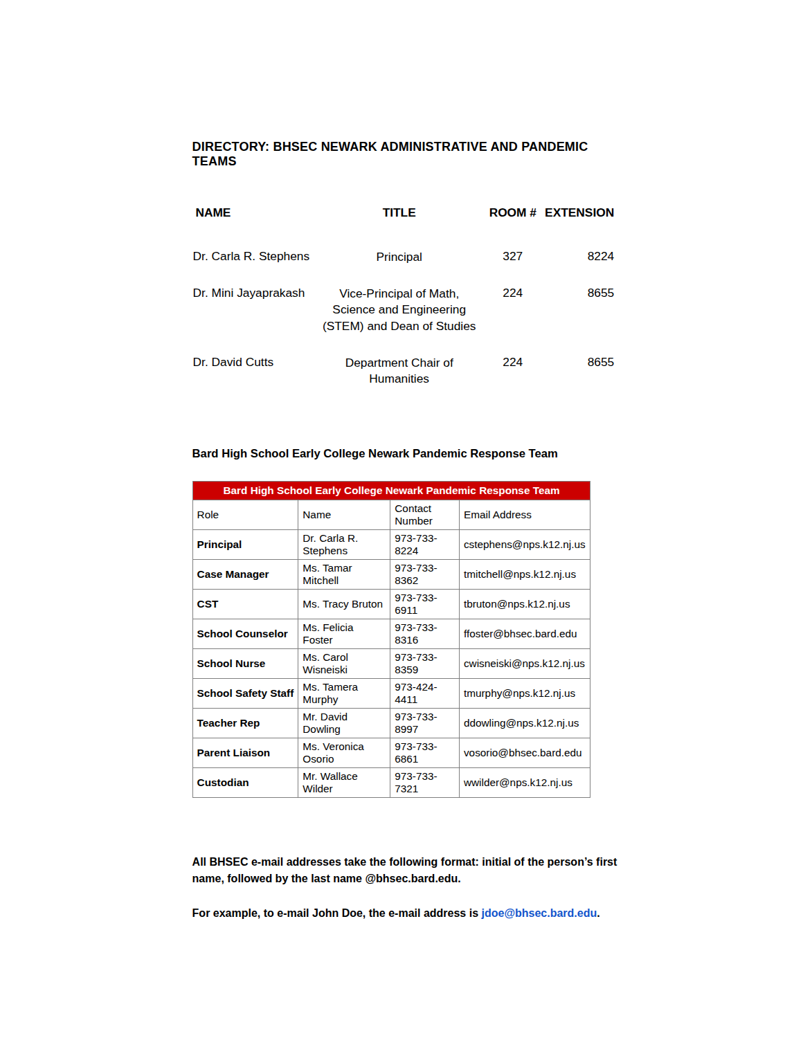DIRECTORY: BHSEC NEWARK ADMINISTRATIVE AND PANDEMIC TEAMS
| NAME | TITLE | ROOM # | EXTENSION |
| --- | --- | --- | --- |
| Dr. Carla R. Stephens | Principal | 327 | 8224 |
| Dr. Mini Jayaprakash | Vice-Principal of Math, Science and Engineering (STEM) and Dean of Studies | 224 | 8655 |
| Dr. David Cutts | Department Chair of Humanities | 224 | 8655 |
Bard High School Early College Newark Pandemic Response Team
Bard High School Early College Newark Pandemic Response Team
| Role | Name | Contact Number | Email Address |
| --- | --- | --- | --- |
| Principal | Dr. Carla R. Stephens | 973-733-8224 | cstephens@nps.k12.nj.us |
| Case Manager | Ms. Tamar Mitchell | 973-733-8362 | tmitchell@nps.k12.nj.us |
| CST | Ms. Tracy Bruton | 973-733-6911 | tbruton@nps.k12.nj.us |
| School Counselor | Ms. Felicia Foster | 973-733-8316 | ffoster@bhsec.bard.edu |
| School Nurse | Ms. Carol Wisneiski | 973-733-8359 | cwisneiski@nps.k12.nj.us |
| School Safety Staff | Ms. Tamera Murphy | 973-424-4411 | tmurphy@nps.k12.nj.us |
| Teacher Rep | Mr. David Dowling | 973-733-8997 | ddowling@nps.k12.nj.us |
| Parent Liaison | Ms. Veronica Osorio | 973-733-6861 | vosorio@bhsec.bard.edu |
| Custodian | Mr. Wallace Wilder | 973-733-7321 | wwilder@nps.k12.nj.us |
All BHSEC e-mail addresses take the following format: initial of the person’s first name, followed by the last name @bhsec.bard.edu.
For example, to e-mail John Doe, the e-mail address is jdoe@bhsec.bard.edu.